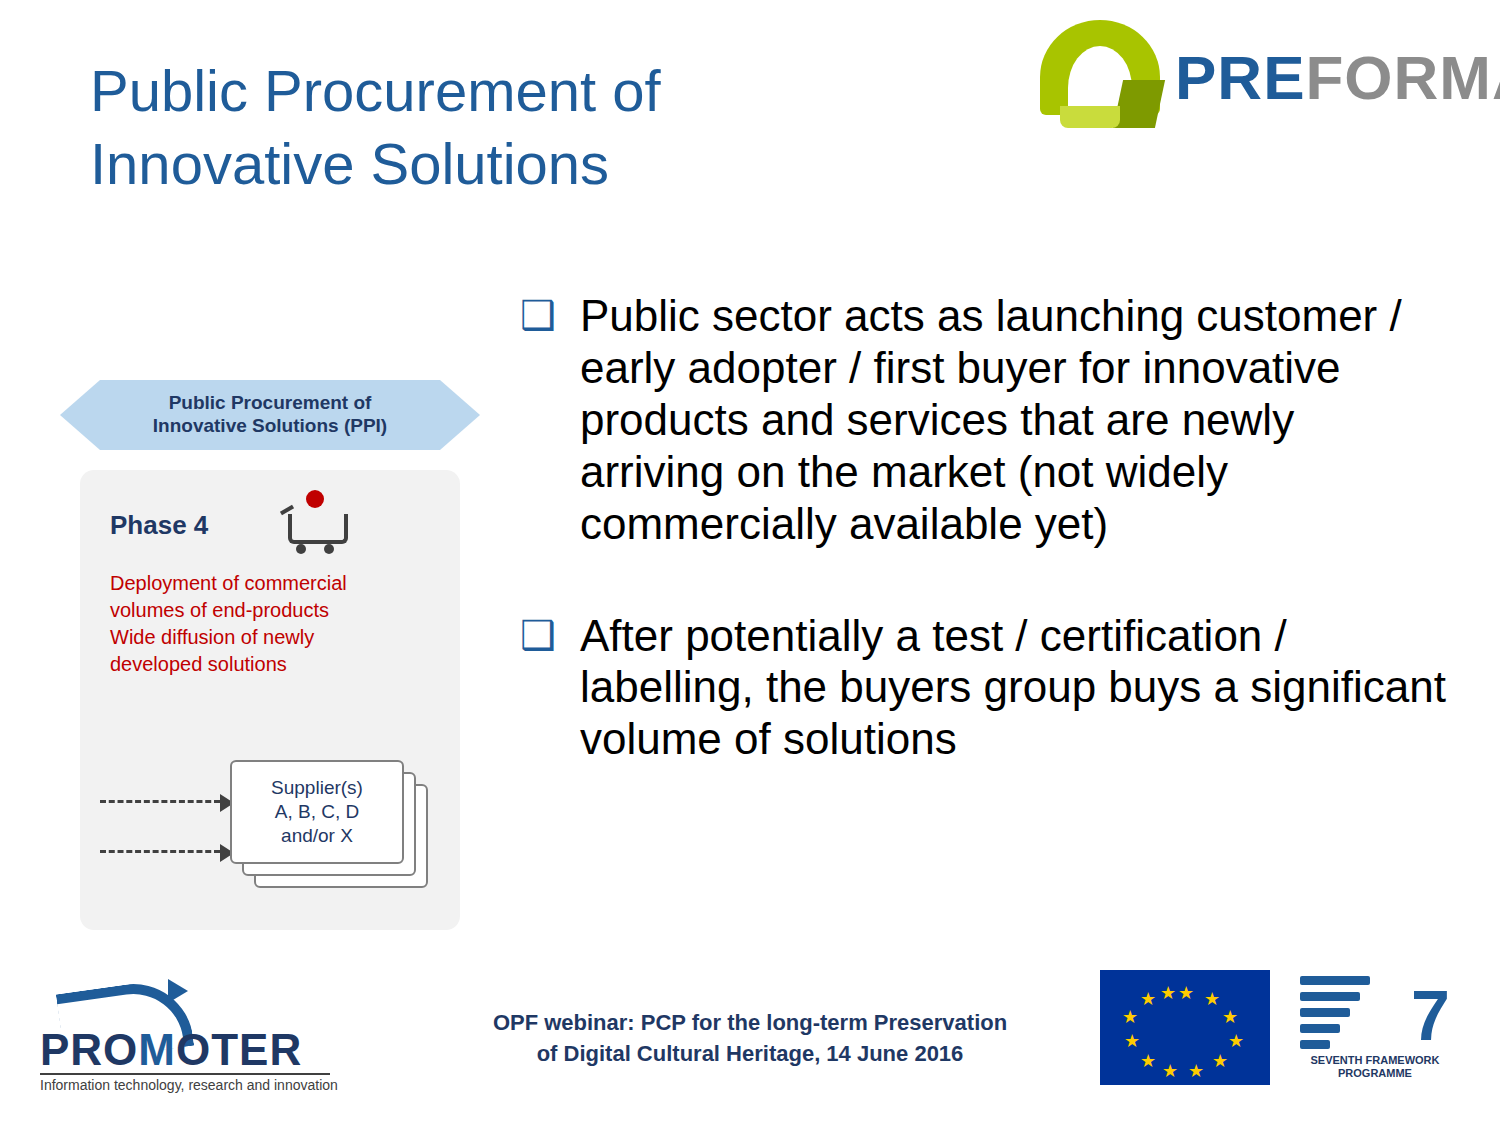Public Procurement of Innovative Solutions
PRE FORMA
Public Procurement of
Innovative Solutions (PPI)
Phase 4
Deployment of commercial
volumes of end-products
Wide diffusion of newly
developed solutions
Supplier(s)
A, B, C, D
and/or X
Public sector acts as launching customer / early adopter / first buyer for innovative products and services that are newly arriving on the market (not widely commercially available yet)
After potentially a test / certification / labelling, the buyers group buys a significant volume of solutions
OPF webinar: PCP for the long-term Preservation
of Digital Cultural Heritage, 14 June 2016
PROMOTER
Information technology, research and innovation
★
★
★
★
★
★
★
★
★
★
★
★
7
SEVENTH FRAMEWORK
PROGRAMME